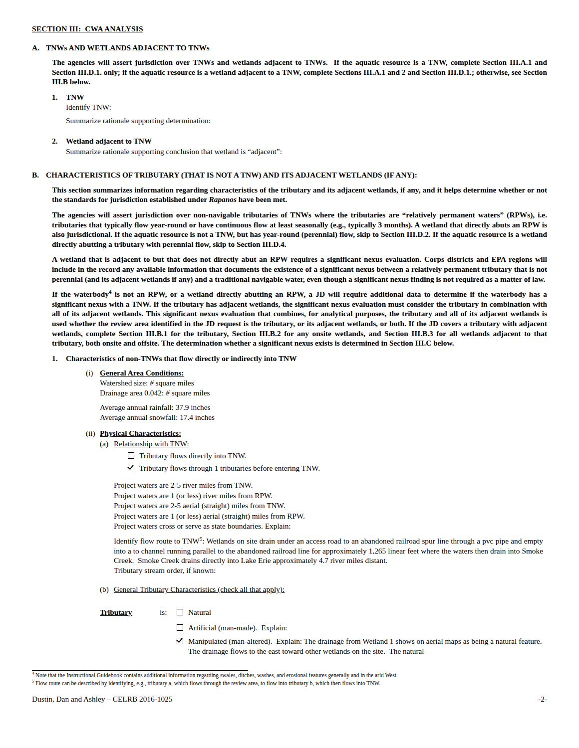SECTION III: CWA ANALYSIS
A. TNWs AND WETLANDS ADJACENT TO TNWs
The agencies will assert jurisdiction over TNWs and wetlands adjacent to TNWs. If the aquatic resource is a TNW, complete Section III.A.1 and Section III.D.1. only; if the aquatic resource is a wetland adjacent to a TNW, complete Sections III.A.1 and 2 and Section III.D.1.; otherwise, see Section III.B below.
1. TNW
Identify TNW:
Summarize rationale supporting determination:
2. Wetland adjacent to TNW
Summarize rationale supporting conclusion that wetland is “adjacent”:
B. CHARACTERISTICS OF TRIBUTARY (THAT IS NOT A TNW) AND ITS ADJACENT WETLANDS (IF ANY):
This section summarizes information regarding characteristics of the tributary and its adjacent wetlands, if any, and it helps determine whether or not the standards for jurisdiction established under Rapanos have been met.
The agencies will assert jurisdiction over non-navigable tributaries of TNWs where the tributaries are “relatively permanent waters” (RPWs), i.e. tributaries that typically flow year-round or have continuous flow at least seasonally (e.g., typically 3 months). A wetland that directly abuts an RPW is also jurisdictional. If the aquatic resource is not a TNW, but has year-round (perennial) flow, skip to Section III.D.2. If the aquatic resource is a wetland directly abutting a tributary with perennial flow, skip to Section III.D.4.
A wetland that is adjacent to but that does not directly abut an RPW requires a significant nexus evaluation. Corps districts and EPA regions will include in the record any available information that documents the existence of a significant nexus between a relatively permanent tributary that is not perennial (and its adjacent wetlands if any) and a traditional navigable water, even though a significant nexus finding is not required as a matter of law.
If the waterbody4 is not an RPW, or a wetland directly abutting an RPW, a JD will require additional data to determine if the waterbody has a significant nexus with a TNW. If the tributary has adjacent wetlands, the significant nexus evaluation must consider the tributary in combination with all of its adjacent wetlands. This significant nexus evaluation that combines, for analytical purposes, the tributary and all of its adjacent wetlands is used whether the review area identified in the JD request is the tributary, or its adjacent wetlands, or both. If the JD covers a tributary with adjacent wetlands, complete Section III.B.1 for the tributary, Section III.B.2 for any onsite wetlands, and Section III.B.3 for all wetlands adjacent to that tributary, both onsite and offsite. The determination whether a significant nexus exists is determined in Section III.C below.
1. Characteristics of non-TNWs that flow directly or indirectly into TNW
(i) General Area Conditions:
Watershed size: # square miles
Drainage area 0.042: # square miles
Average annual rainfall: 37.9 inches
Average annual snowfall: 17.4 inches
(ii) Physical Characteristics:
(a) Relationship with TNW:
Tributary flows directly into TNW.
Tributary flows through 1 tributaries before entering TNW.
Project waters are 2-5 river miles from TNW.
Project waters are 1 (or less) river miles from RPW.
Project waters are 2-5 aerial (straight) miles from TNW.
Project waters are 1 (or less) aerial (straight) miles from RPW.
Project waters cross or serve as state boundaries. Explain:
Identify flow route to TNW5: Wetlands on site drain under an access road to an abandoned railroad spur line through a pvc pipe and empty into a to channel running parallel to the abandoned railroad line for approximately 1,265 linear feet where the waters then drain into Smoke Creek. Smoke Creek drains directly into Lake Erie approximately 4.7 river miles distant.
Tributary stream order, if known:
(b) General Tributary Characteristics (check all that apply):
Tributary is:
Natural
Artificial (man-made). Explain:
Manipulated (man-altered). Explain: The drainage from Wetland 1 shows on aerial maps as being a natural feature. The drainage flows to the east toward other wetlands on the site. The natural
4 Note that the Instructional Guidebook contains additional information regarding swales, ditches, washes, and erosional features generally and in the arid West.
5 Flow route can be described by identifying, e.g., tributary a, which flows through the review area, to flow into tributary b, which then flows into TNW.
Dustin, Dan and Ashley – CELRB 2016-1025 -2-